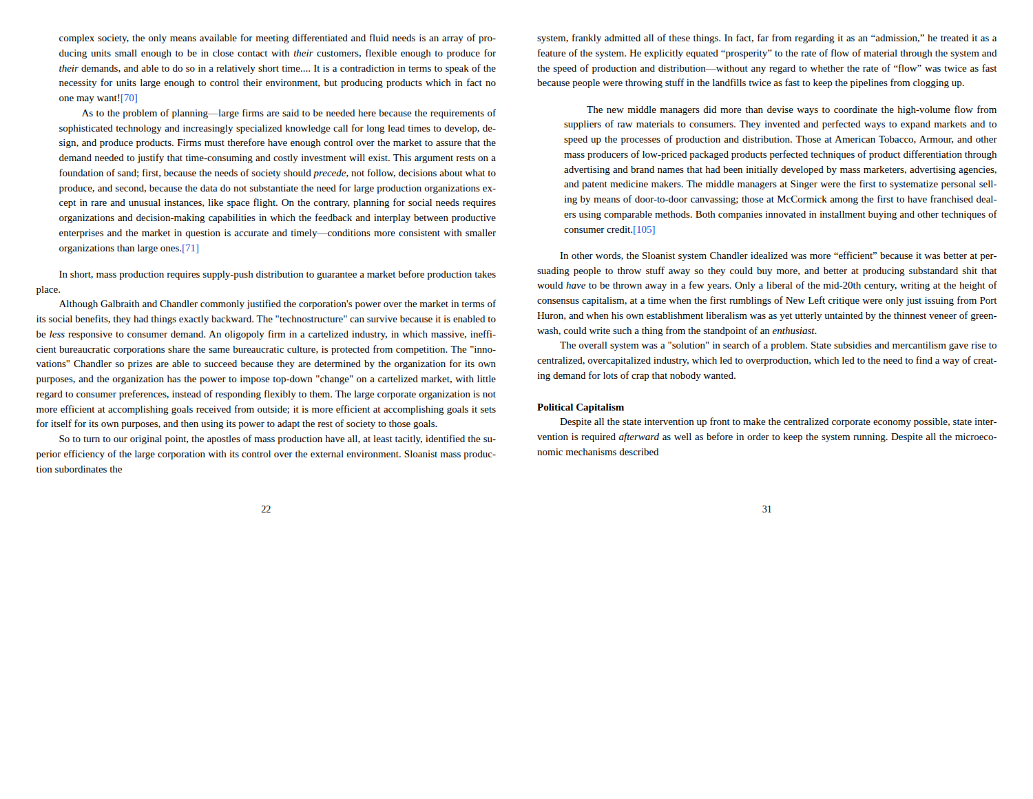complex society, the only means available for meeting differentiated and fluid needs is an array of producing units small enough to be in close contact with their customers, flexible enough to produce for their demands, and able to do so in a relatively short time.... It is a contradiction in terms to speak of the necessity for units large enough to control their environment, but producing products which in fact no one may want![70]
As to the problem of planning—large firms are said to be needed here because the requirements of sophisticated technology and increasingly specialized knowledge call for long lead times to develop, design, and produce products. Firms must therefore have enough control over the market to assure that the demand needed to justify that time-consuming and costly investment will exist. This argument rests on a foundation of sand; first, because the needs of society should precede, not follow, decisions about what to produce, and second, because the data do not substantiate the need for large production organizations except in rare and unusual instances, like space flight. On the contrary, planning for social needs requires organizations and decision-making capabilities in which the feedback and interplay between productive enterprises and the market in question is accurate and timely—conditions more consistent with smaller organizations than large ones.[71]
In short, mass production requires supply-push distribution to guarantee a market before production takes place.
Although Galbraith and Chandler commonly justified the corporation's power over the market in terms of its social benefits, they had things exactly backward. The "technostructure" can survive because it is enabled to be less responsive to consumer demand. An oligopoly firm in a cartelized industry, in which massive, inefficient bureaucratic corporations share the same bureaucratic culture, is protected from competition. The "innovations" Chandler so prizes are able to succeed because they are determined by the organization for its own purposes, and the organization has the power to impose top-down "change" on a cartelized market, with little regard to consumer preferences, instead of responding flexibly to them. The large corporate organization is not more efficient at accomplishing goals received from outside; it is more efficient at accomplishing goals it sets for itself for its own purposes, and then using its power to adapt the rest of society to those goals.
So to turn to our original point, the apostles of mass production have all, at least tacitly, identified the superior efficiency of the large corporation with its control over the external environment. Sloanist mass production subordinates the
22
system, frankly admitted all of these things. In fact, far from regarding it as an “admission,” he treated it as a feature of the system. He explicitly equated “prosperity” to the rate of flow of material through the system and the speed of production and distribution—without any regard to whether the rate of “flow” was twice as fast because people were throwing stuff in the landfills twice as fast to keep the pipelines from clogging up.
The new middle managers did more than devise ways to coordinate the high-volume flow from suppliers of raw materials to consumers. They invented and perfected ways to expand markets and to speed up the processes of production and distribution. Those at American Tobacco, Armour, and other mass producers of low-priced packaged products perfected techniques of product differentiation through advertising and brand names that had been initially developed by mass marketers, advertising agencies, and patent medicine makers. The middle managers at Singer were the first to systematize personal selling by means of door-to-door canvassing; those at McCormick among the first to have franchised dealers using comparable methods. Both companies innovated in installment buying and other techniques of consumer credit.[105]
In other words, the Sloanist system Chandler idealized was more “efficient” because it was better at persuading people to throw stuff away so they could buy more, and better at producing substandard shit that would have to be thrown away in a few years. Only a liberal of the mid-20th century, writing at the height of consensus capitalism, at a time when the first rumblings of New Left critique were only just issuing from Port Huron, and when his own establishment liberalism was as yet utterly untainted by the thinnest veneer of greenwash, could write such a thing from the standpoint of an enthusiast.
The overall system was a "solution" in search of a problem. State subsidies and mercantilism gave rise to centralized, overcapitalized industry, which led to overproduction, which led to the need to find a way of creating demand for lots of crap that nobody wanted.
Political Capitalism
Despite all the state intervention up front to make the centralized corporate economy possible, state intervention is required afterward as well as before in order to keep the system running. Despite all the microeconomic mechanisms described
31